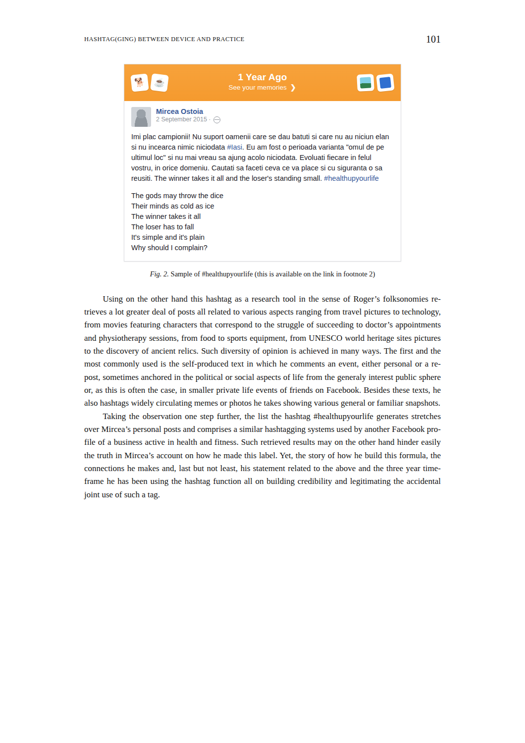Hashtag(ging) between device and practice
101
🐕
☕
1 Year Ago
See your memories ❯
Mircea Ostoia
2 September 2015 ·
Imi plac campionii! Nu suport oamenii care se dau batuti si care nu au niciun elan si nu incearca nimic niciodata #Iasi. Eu am fost o perioada varianta "omul de pe ultimul loc" si nu mai vreau sa ajung acolo niciodata. Evoluati fiecare in felul vostru, in orice domeniu. Cautati sa faceti ceva ce va place si cu siguranta o sa reusiti. The winner takes it all and the loser's standing small. #healthupyourlife
The gods may throw the dice
Their minds as cold as ice
The winner takes it all
The loser has to fall
It's simple and it's plain
Why should I complain?
Fig. 2. Sample of #healthupyourlife (this is available on the link in footnote 2)
Using on the other hand this hashtag as a research tool in the sense of Roger’s folksonomies retrieves a lot greater deal of posts all related to various aspects ranging from travel pictures to technology, from movies featuring characters that correspond to the struggle of succeeding to doctor’s appointments and physiotherapy sessions, from food to sports equipment, from UNESCO world heritage sites pictures to the discovery of ancient relics. Such diversity of opinion is achieved in many ways. The first and the most commonly used is the self-produced text in which he comments an event, either personal or a repost, sometimes anchored in the political or social aspects of life from the generaly interest public sphere or, as this is often the case, in smaller private life events of friends on Facebook. Besides these texts, he also hashtags widely circulating memes or photos he takes showing various general or familiar snapshots.
Taking the observation one step further, the list the hashtag #healthupyourlife generates stretches over Mircea’s personal posts and comprises a similar hashtagging systems used by another Facebook profile of a business active in health and fitness. Such retrieved results may on the other hand hinder easily the truth in Mircea’s account on how he made this label. Yet, the story of how he build this formula, the connections he makes and, last but not least, his statement related to the above and the three year timeframe he has been using the hashtag function all on building credibility and legitimating the accidental joint use of such a tag.